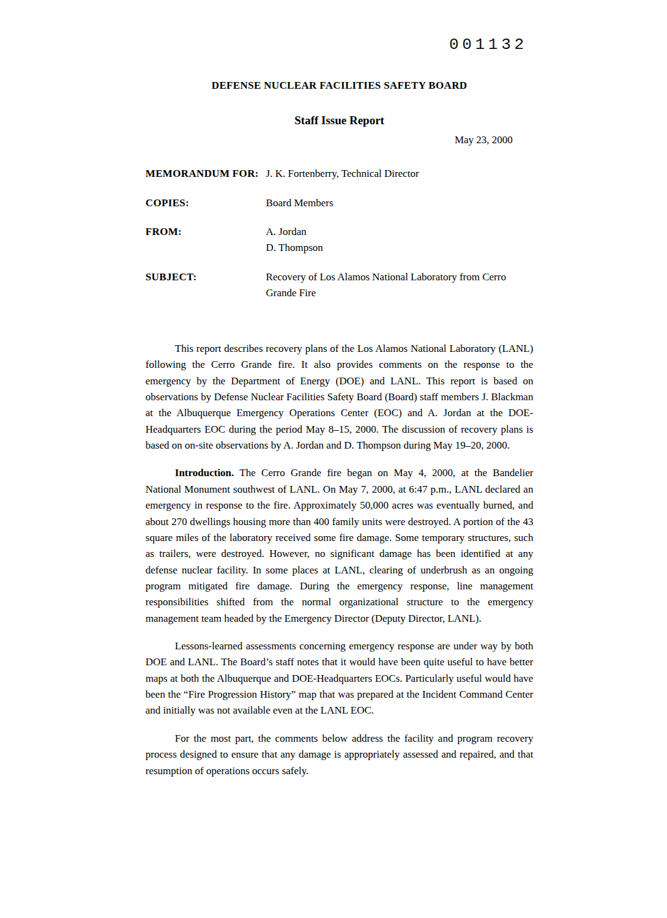001132
DEFENSE NUCLEAR FACILITIES SAFETY BOARD
Staff Issue Report
May 23, 2000
| MEMORANDUM FOR: | J. K. Fortenberry, Technical Director |
| COPIES: | Board Members |
| FROM: | A. Jordan D. Thompson |
| SUBJECT: | Recovery of Los Alamos National Laboratory from Cerro Grande Fire |
This report describes recovery plans of the Los Alamos National Laboratory (LANL) following the Cerro Grande fire. It also provides comments on the response to the emergency by the Department of Energy (DOE) and LANL. This report is based on observations by Defense Nuclear Facilities Safety Board (Board) staff members J. Blackman at the Albuquerque Emergency Operations Center (EOC) and A. Jordan at the DOE-Headquarters EOC during the period May 8–15, 2000. The discussion of recovery plans is based on on-site observations by A. Jordan and D. Thompson during May 19–20, 2000.
Introduction. The Cerro Grande fire began on May 4, 2000, at the Bandelier National Monument southwest of LANL. On May 7, 2000, at 6:47 p.m., LANL declared an emergency in response to the fire. Approximately 50,000 acres was eventually burned, and about 270 dwellings housing more than 400 family units were destroyed. A portion of the 43 square miles of the laboratory received some fire damage. Some temporary structures, such as trailers, were destroyed. However, no significant damage has been identified at any defense nuclear facility. In some places at LANL, clearing of underbrush as an ongoing program mitigated fire damage. During the emergency response, line management responsibilities shifted from the normal organizational structure to the emergency management team headed by the Emergency Director (Deputy Director, LANL).
Lessons-learned assessments concerning emergency response are under way by both DOE and LANL. The Board’s staff notes that it would have been quite useful to have better maps at both the Albuquerque and DOE-Headquarters EOCs. Particularly useful would have been the “Fire Progression History” map that was prepared at the Incident Command Center and initially was not available even at the LANL EOC.
For the most part, the comments below address the facility and program recovery process designed to ensure that any damage is appropriately assessed and repaired, and that resumption of operations occurs safely.